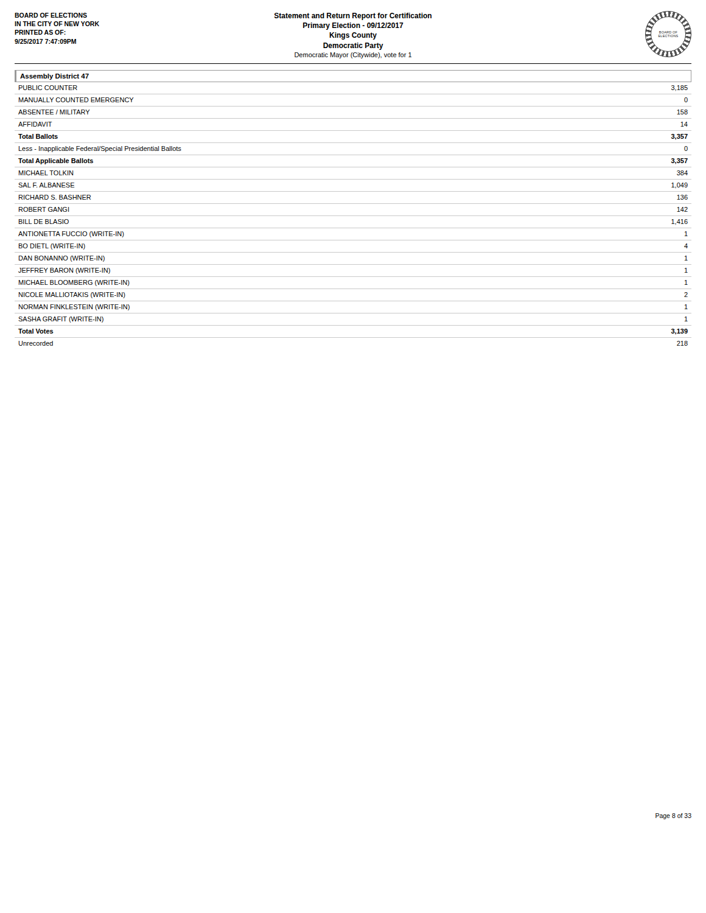BOARD OF ELECTIONS
IN THE CITY OF NEW YORK
PRINTED AS OF:
9/25/2017 7:47:09PM
Statement and Return Report for Certification
Primary Election - 09/12/2017
Kings County
Democratic Party
Democratic Mayor (Citywide), vote for 1
BOARD OF
ELECTIONS
Assembly District 47
| PUBLIC COUNTER | 3,185 |
| MANUALLY COUNTED EMERGENCY | 0 |
| ABSENTEE / MILITARY | 158 |
| AFFIDAVIT | 14 |
| Total Ballots | 3,357 |
| Less - Inapplicable Federal/Special Presidential Ballots | 0 |
| Total Applicable Ballots | 3,357 |
| MICHAEL TOLKIN | 384 |
| SAL F. ALBANESE | 1,049 |
| RICHARD S. BASHNER | 136 |
| ROBERT GANGI | 142 |
| BILL DE BLASIO | 1,416 |
| ANTIONETTA FUCCIO (WRITE-IN) | 1 |
| BO DIETL (WRITE-IN) | 4 |
| DAN BONANNO (WRITE-IN) | 1 |
| JEFFREY BARON (WRITE-IN) | 1 |
| MICHAEL BLOOMBERG (WRITE-IN) | 1 |
| NICOLE MALLIOTAKIS (WRITE-IN) | 2 |
| NORMAN FINKLESTEIN (WRITE-IN) | 1 |
| SASHA GRAFIT (WRITE-IN) | 1 |
| Total Votes | 3,139 |
| Unrecorded | 218 |
Page 8 of 33